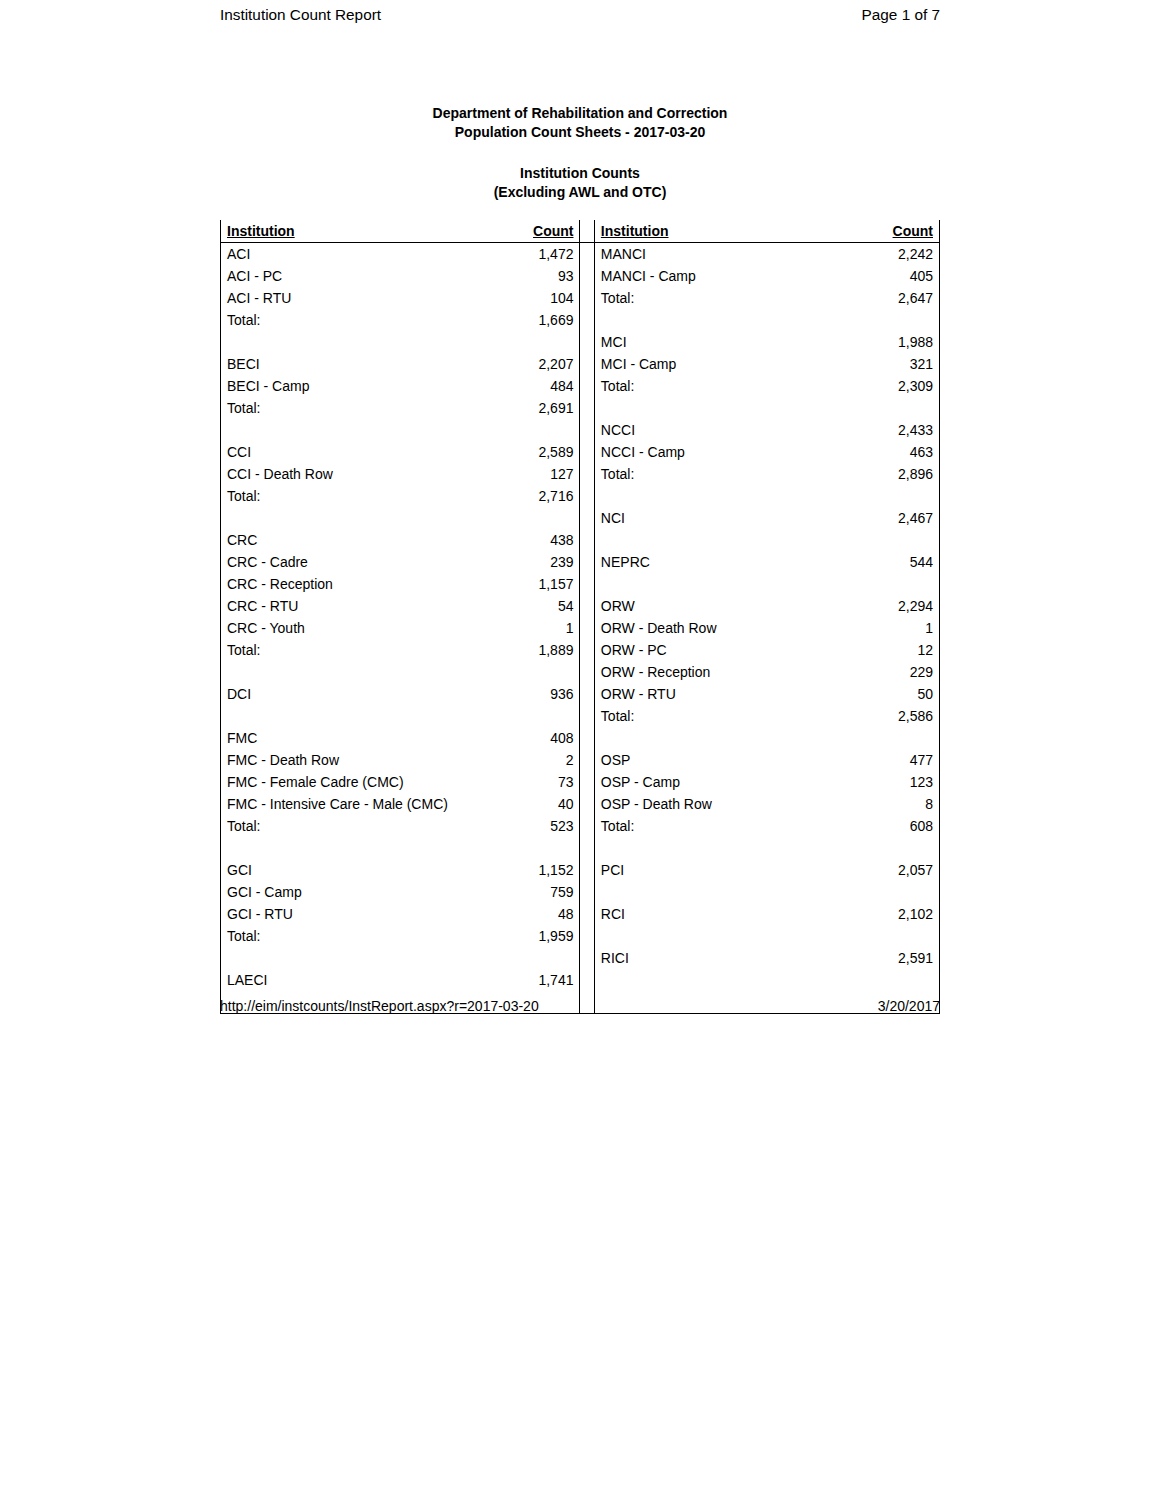Institution Count Report
Page 1 of 7
Department of Rehabilitation and Correction
Population Count Sheets - 2017-03-20
Institution Counts
(Excluding AWL and OTC)
| Institution | Count | | Institution | Count |
| --- | --- | --- | --- | --- |
| ACI | 1,472 | | MANCI | 2,242 |
| ACI - PC | 93 | | MANCI - Camp | 405 |
| ACI - RTU | 104 | | Total: | 2,647 |
| Total: | 1,669 | | | |
| | | | MCI | 1,988 |
| BECI | 2,207 | | MCI - Camp | 321 |
| BECI - Camp | 484 | | Total: | 2,309 |
| Total: | 2,691 | | | |
| | | | NCCI | 2,433 |
| CCI | 2,589 | | NCCI - Camp | 463 |
| CCI - Death Row | 127 | | Total: | 2,896 |
| Total: | 2,716 | | | |
| | | | NCI | 2,467 |
| CRC | 438 | | | |
| CRC - Cadre | 239 | | NEPRC | 544 |
| CRC - Reception | 1,157 | | | |
| CRC - RTU | 54 | | ORW | 2,294 |
| CRC - Youth | 1 | | ORW - Death Row | 1 |
| Total: | 1,889 | | ORW - PC | 12 |
| | | | ORW - Reception | 229 |
| DCI | 936 | | ORW - RTU | 50 |
| | | | Total: | 2,586 |
| FMC | 408 | | | |
| FMC - Death Row | 2 | | OSP | 477 |
| FMC - Female Cadre (CMC) | 73 | | OSP - Camp | 123 |
| FMC - Intensive Care - Male (CMC) | 40 | | OSP - Death Row | 8 |
| Total: | 523 | | Total: | 608 |
| GCI | 1,152 | | PCI | 2,057 |
| GCI - Camp | 759 | | | |
| GCI - RTU | 48 | | RCI | 2,102 |
| Total: | 1,959 | | | |
| | | | RICI | 2,591 |
| LAECI | 1,741 | | | |
http://eim/instcounts/InstReport.aspx?r=2017-03-20
3/20/2017